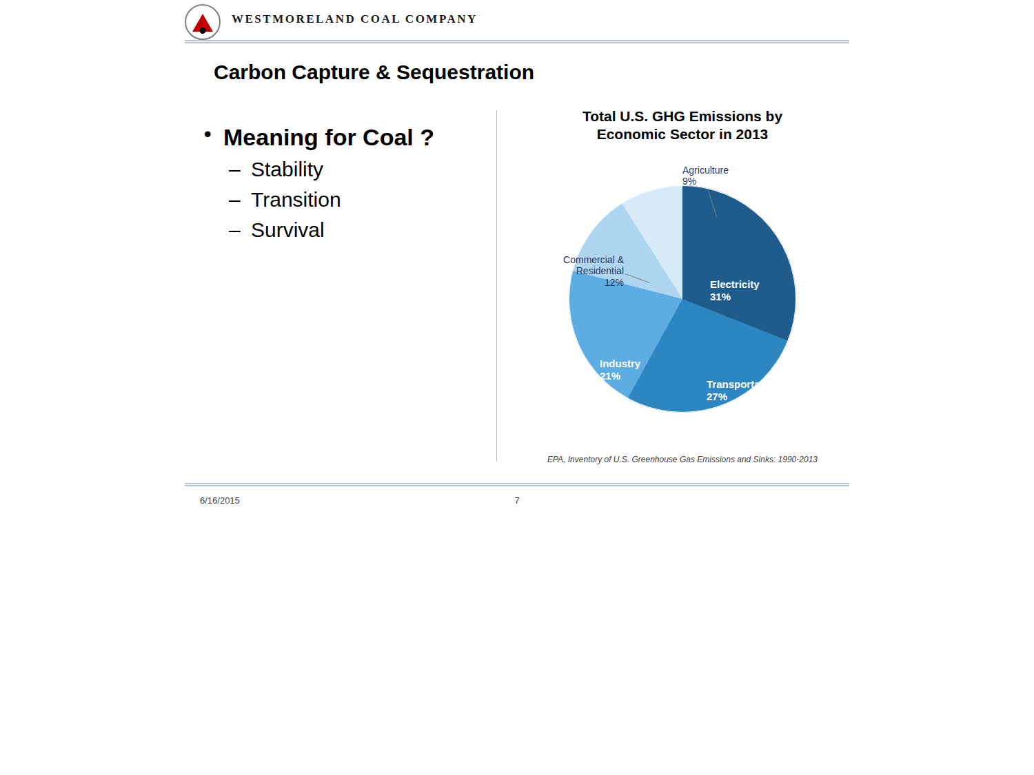WESTMORELAND COAL COMPANY
Carbon Capture & Sequestration
Meaning for Coal ?
Stability
Transition
Survival
Total U.S. GHG Emissions by
Economic Sector in 2013
Electricity
31%
Transportation
27%
Industry
21%
Commercial &
Residential
12%
Agriculture
9%
EPA, Inventory of U.S. Greenhouse Gas Emissions and Sinks: 1990-2013
6/16/2015
7